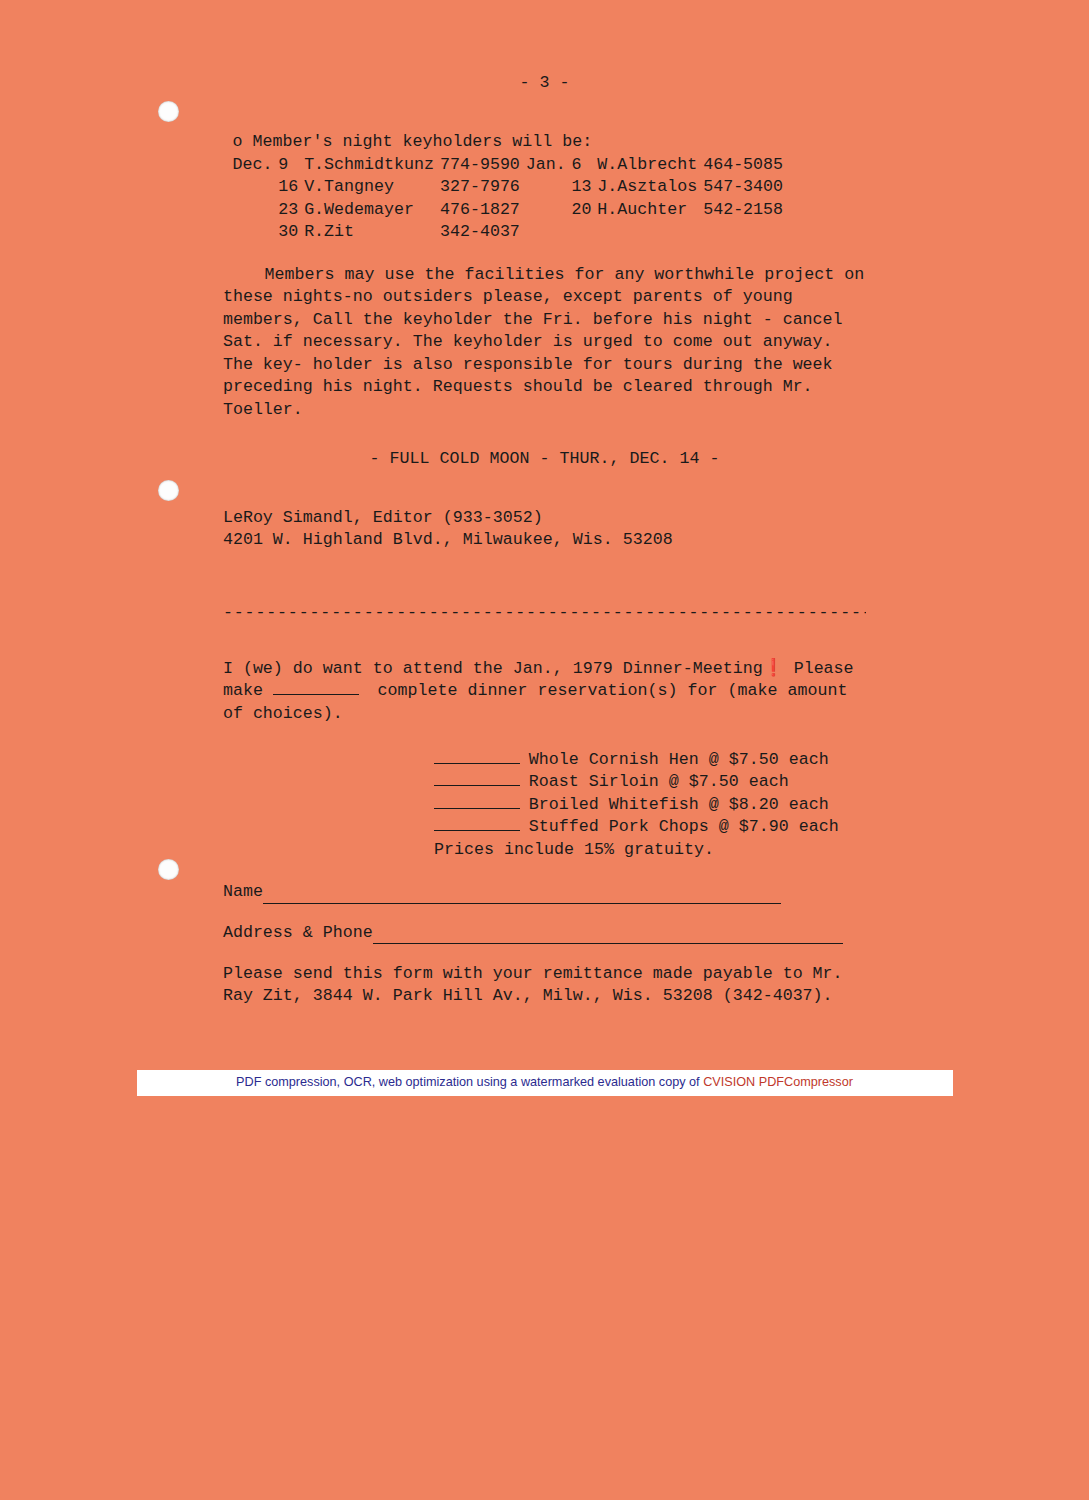- 3 -
o Member's night keyholders will be:
| Dec. | 9 | T.Schmidtkunz | 774-9590 | Jan. | 6 | W.Albrecht | 464-5085 |
| | 16 | V.Tangney | 327-7976 | | 13 | J.Asztalos | 547-3400 |
| | 23 | G.Wedemayer | 476-1827 | | 20 | H.Auchter | 542-2158 |
| | 30 | R.Zit | 342-4037 | | | | |
Members may use the facilities for any worthwhile project on these nights-no outsiders please, except parents of young members, Call the keyholder the Fri. before his night - cancel Sat. if necessary. The keyholder is urged to come out anyway. The key- holder is also responsible for tours during the week preceding his night. Requests should be cleared through Mr. Toeller.
- FULL COLD MOON - THUR., DEC. 14 -
LeRoy Simandl, Editor (933-3052)
4201 W. Highland Blvd., Milwaukee, Wis. 53208
-------------------------------------------------------------------------
I (we) do want to attend the Jan., 1979 Dinner-Meeting❗ Please make complete dinner reservation(s) for (make amount of choices).
Whole Cornish Hen @ $7.50 each
Roast Sirloin @ $7.50 each
Broiled Whitefish @ $8.20 each
Stuffed Pork Chops @ $7.90 each
Prices include 15% gratuity.
Name
Address & Phone
Please send this form with your remittance made payable to Mr. Ray Zit, 3844 W. Park Hill Av., Milw., Wis. 53208 (342-4037).
PDF compression, OCR, web optimization using a watermarked evaluation copy of CVISION PDFCompressor